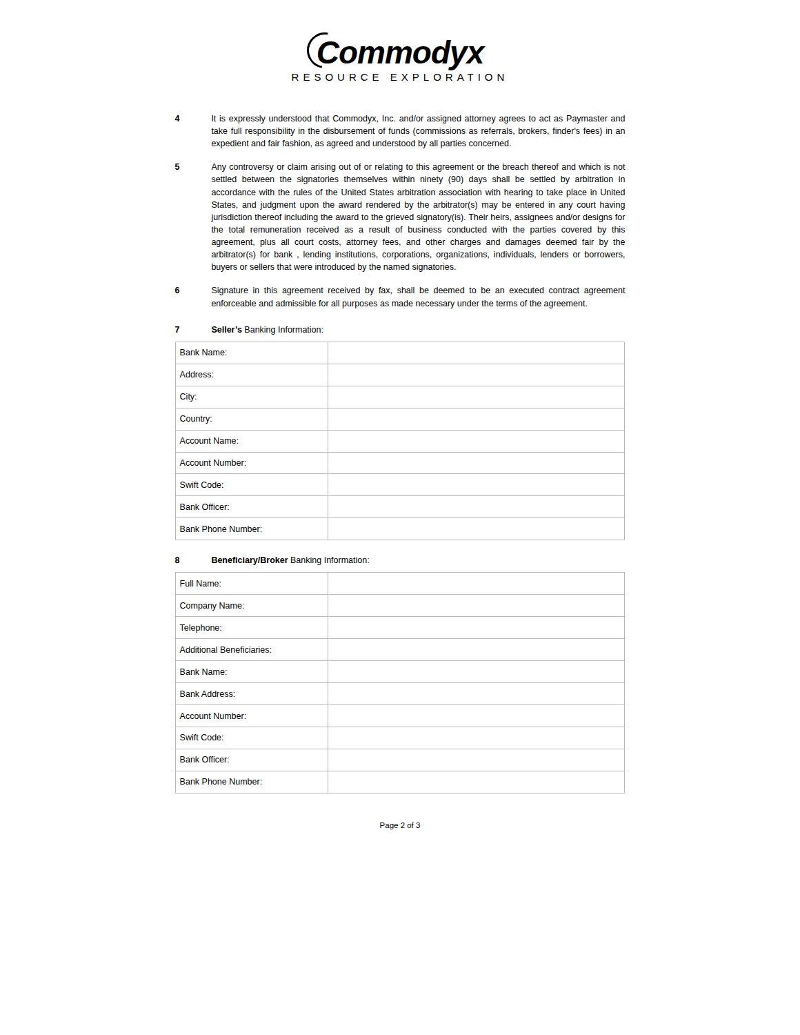Commodyx
RESOURCE EXPLORATION
4
It is expressly understood that Commodyx, Inc. and/or assigned attorney agrees to act as Paymaster and take full responsibility in the disbursement of funds (commissions as referrals, brokers, finder's fees) in an expedient and fair fashion, as agreed and understood by all parties concerned.
5
Any controversy or claim arising out of or relating to this agreement or the breach thereof and which is not settled between the signatories themselves within ninety (90) days shall be settled by arbitration in accordance with the rules of the United States arbitration association with hearing to take place in United States, and judgment upon the award rendered by the arbitrator(s) may be entered in any court having jurisdiction thereof including the award to the grieved signatory(is). Their heirs, assignees and/or designs for the total remuneration received as a result of business conducted with the parties covered by this agreement, plus all court costs, attorney fees, and other charges and damages deemed fair by the arbitrator(s) for bank , lending institutions, corporations, organizations, individuals, lenders or borrowers, buyers or sellers that were introduced by the named signatories.
6
Signature in this agreement received by fax, shall be deemed to be an executed contract agreement enforceable and admissible for all purposes as made necessary under the terms of the agreement.
7
Seller’s Banking Information:
| Bank Name: | |
| Address: | |
| City: | |
| Country: | |
| Account Name: | |
| Account Number: | |
| Swift Code: | |
| Bank Officer: | |
| Bank Phone Number: | |
8
Beneficiary/Broker Banking Information:
| Full Name: | |
| Company Name: | |
| Telephone: | |
| Additional Beneficiaries: | |
| Bank Name: | |
| Bank Address: | |
| Account Number: | |
| Swift Code: | |
| Bank Officer: | |
| Bank Phone Number: | |
Page 2 of 3